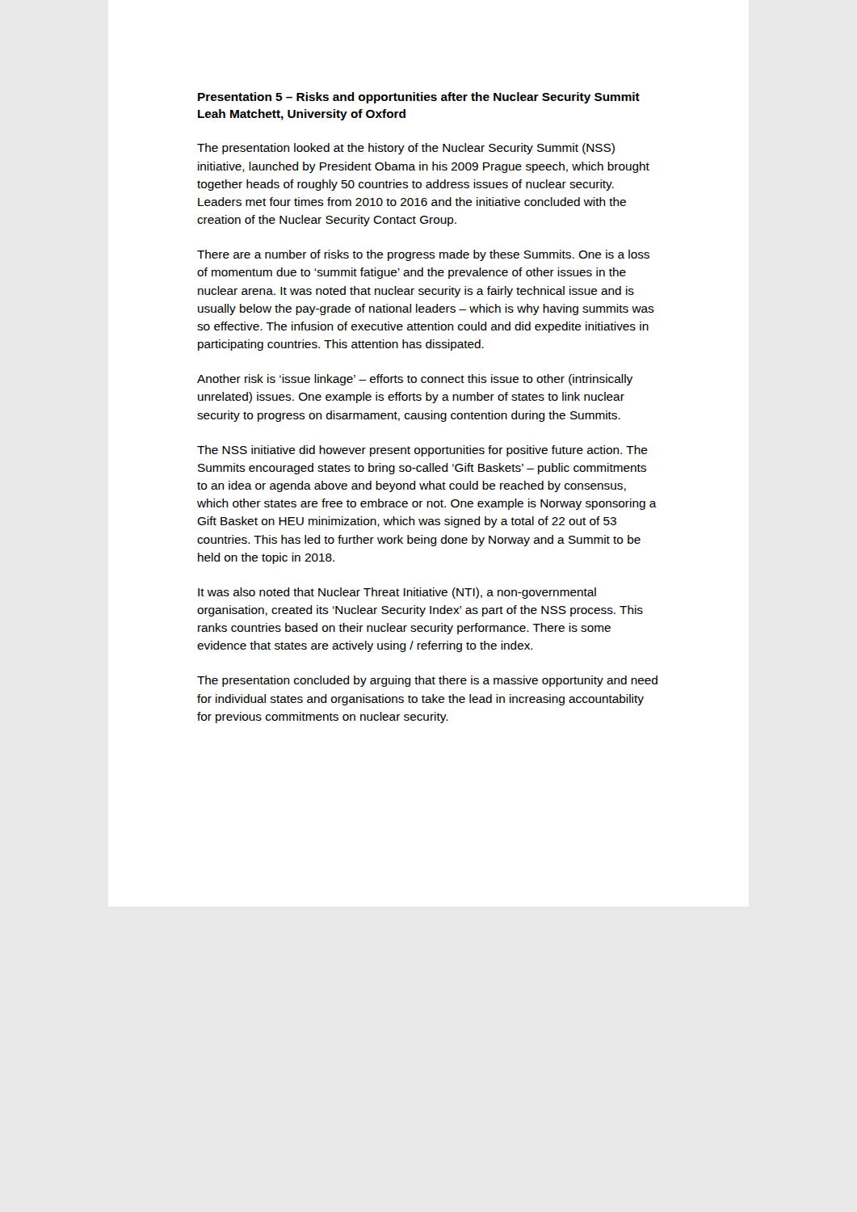Presentation 5 – Risks and opportunities after the Nuclear Security Summit
Leah Matchett, University of Oxford
The presentation looked at the history of the Nuclear Security Summit (NSS) initiative, launched by President Obama in his 2009 Prague speech, which brought together heads of roughly 50 countries to address issues of nuclear security. Leaders met four times from 2010 to 2016 and the initiative concluded with the creation of the Nuclear Security Contact Group.
There are a number of risks to the progress made by these Summits. One is a loss of momentum due to ‘summit fatigue’ and the prevalence of other issues in the nuclear arena. It was noted that nuclear security is a fairly technical issue and is usually below the pay-grade of national leaders – which is why having summits was so effective. The infusion of executive attention could and did expedite initiatives in participating countries. This attention has dissipated.
Another risk is ‘issue linkage’ – efforts to connect this issue to other (intrinsically unrelated) issues. One example is efforts by a number of states to link nuclear security to progress on disarmament, causing contention during the Summits.
The NSS initiative did however present opportunities for positive future action. The Summits encouraged states to bring so-called ‘Gift Baskets’ – public commitments to an idea or agenda above and beyond what could be reached by consensus, which other states are free to embrace or not. One example is Norway sponsoring a Gift Basket on HEU minimization, which was signed by a total of 22 out of 53 countries. This has led to further work being done by Norway and a Summit to be held on the topic in 2018.
It was also noted that Nuclear Threat Initiative (NTI), a non-governmental organisation, created its ‘Nuclear Security Index’ as part of the NSS process. This ranks countries based on their nuclear security performance. There is some evidence that states are actively using / referring to the index.
The presentation concluded by arguing that there is a massive opportunity and need for individual states and organisations to take the lead in increasing accountability for previous commitments on nuclear security.